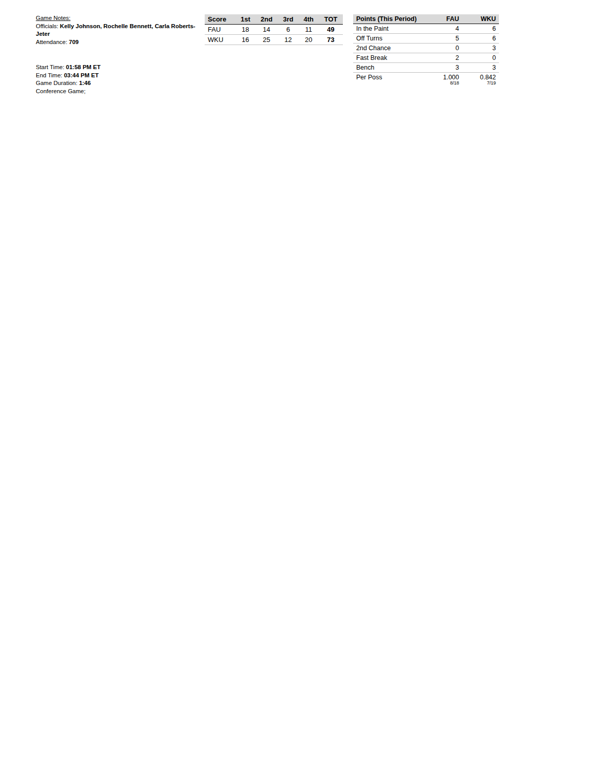Game Notes:
Officials: Kelly Johnson, Rochelle Bennett, Carla Roberts-Jeter
Attendance: 709
Start Time: 01:58 PM ET
End Time: 03:44 PM ET
Game Duration: 1:46
Conference Game;
| Score | 1st | 2nd | 3rd | 4th | TOT |
| --- | --- | --- | --- | --- | --- |
| FAU | 18 | 14 | 6 | 11 | 49 |
| WKU | 16 | 25 | 12 | 20 | 73 |
| Points (This Period) | FAU | WKU |
| --- | --- | --- |
| In the Paint | 4 | 6 |
| Off Turns | 5 | 6 |
| 2nd Chance | 0 | 3 |
| Fast Break | 2 | 0 |
| Bench | 3 | 3 |
| Per Poss | 1.000 8/18 | 0.842 7/19 |